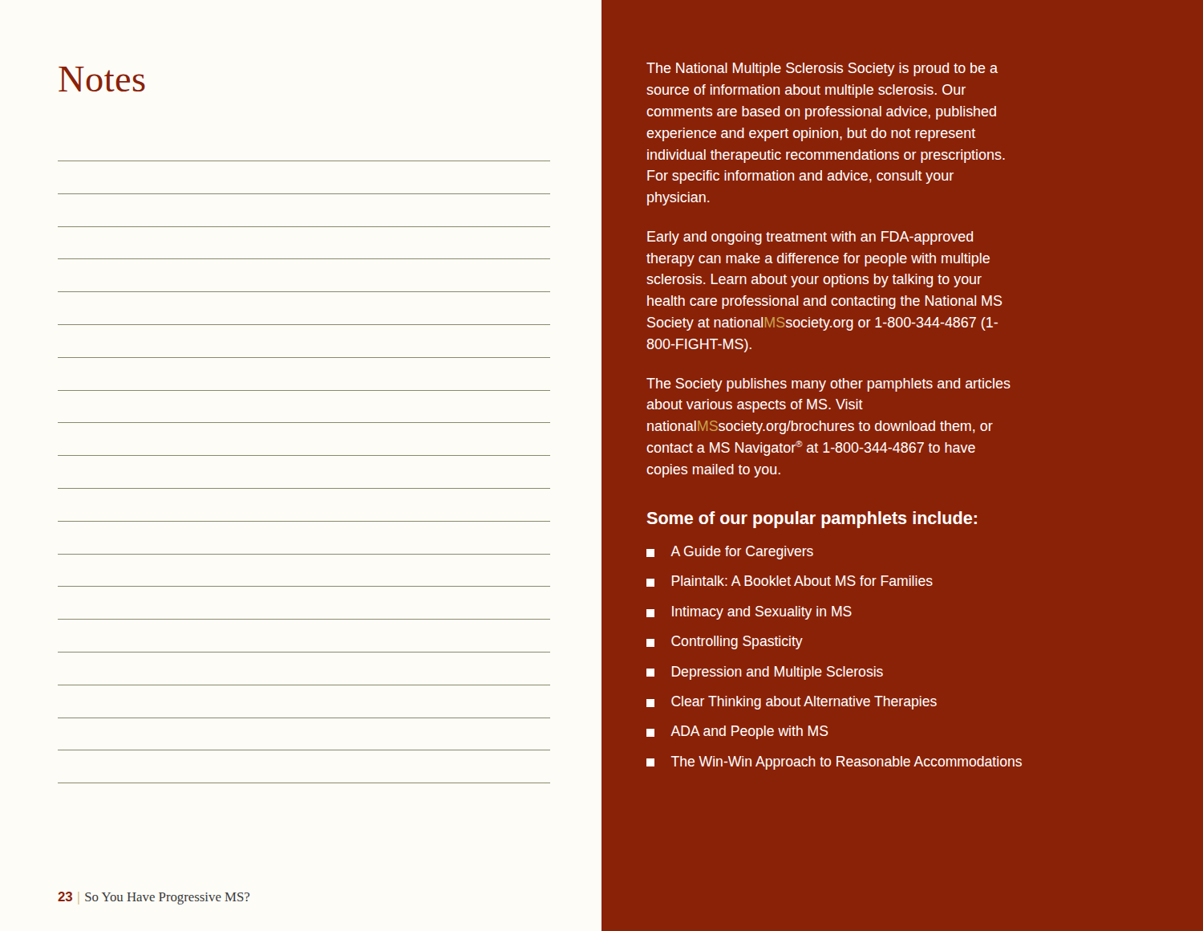Notes
23|So You Have Progressive MS?
The National Multiple Sclerosis Society is proud to be a source of information about multiple sclerosis. Our comments are based on professional advice, published experience and expert opinion, but do not represent individual therapeutic recommendations or prescriptions. For specific information and advice, consult your physician.
Early and ongoing treatment with an FDA-approved therapy can make a difference for people with multiple sclerosis. Learn about your options by talking to your health care professional and contacting the National MS Society at nationalMSsociety.org or 1-800-344-4867 (1-800-FIGHT-MS).
The Society publishes many other pamphlets and articles about various aspects of MS. Visit nationalMSsociety.org/brochures to download them, or contact a MS Navigator® at 1-800-344-4867 to have copies mailed to you.
Some of our popular pamphlets include:
A Guide for Caregivers
Plaintalk: A Booklet About MS for Families
Intimacy and Sexuality in MS
Controlling Spasticity
Depression and Multiple Sclerosis
Clear Thinking about Alternative Therapies
ADA and People with MS
The Win-Win Approach to Reasonable Accommodations